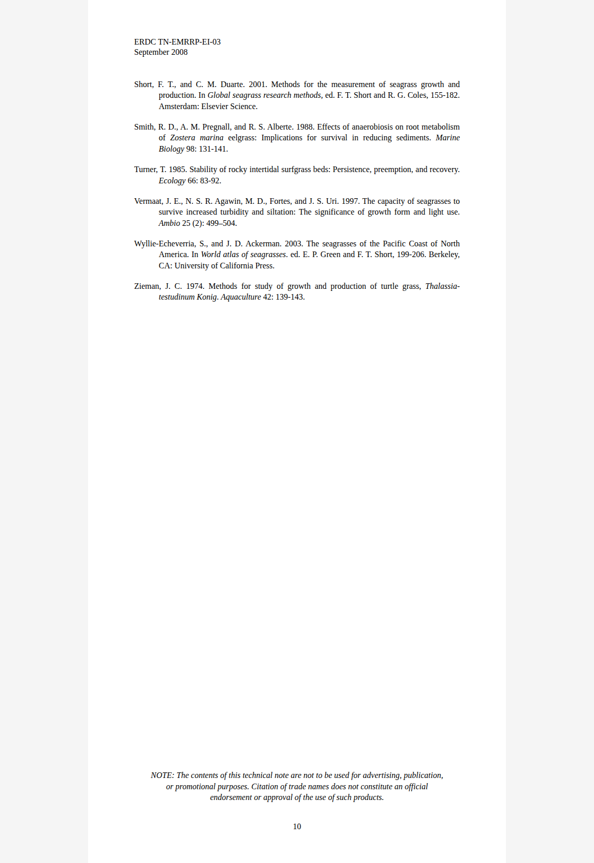ERDC TN-EMRRP-EI-03
September 2008
Short, F. T., and C. M. Duarte. 2001. Methods for the measurement of seagrass growth and production. In Global seagrass research methods, ed. F. T. Short and R. G. Coles, 155-182. Amsterdam: Elsevier Science.
Smith, R. D., A. M. Pregnall, and R. S. Alberte. 1988. Effects of anaerobiosis on root metabolism of Zostera marina eelgrass: Implications for survival in reducing sediments. Marine Biology 98: 131-141.
Turner, T. 1985. Stability of rocky intertidal surfgrass beds: Persistence, preemption, and recovery. Ecology 66: 83-92.
Vermaat, J. E., N. S. R. Agawin, M. D., Fortes, and J. S. Uri. 1997. The capacity of seagrasses to survive increased turbidity and siltation: The significance of growth form and light use. Ambio 25 (2): 499–504.
Wyllie-Echeverria, S., and J. D. Ackerman. 2003. The seagrasses of the Pacific Coast of North America. In World atlas of seagrasses. ed. E. P. Green and F. T. Short, 199-206. Berkeley, CA: University of California Press.
Zieman, J. C. 1974. Methods for study of growth and production of turtle grass, Thalassia-testudinum Konig. Aquaculture 42: 139-143.
NOTE: The contents of this technical note are not to be used for advertising, publication,
or promotional purposes. Citation of trade names does not constitute an official
endorsement or approval of the use of such products.
10